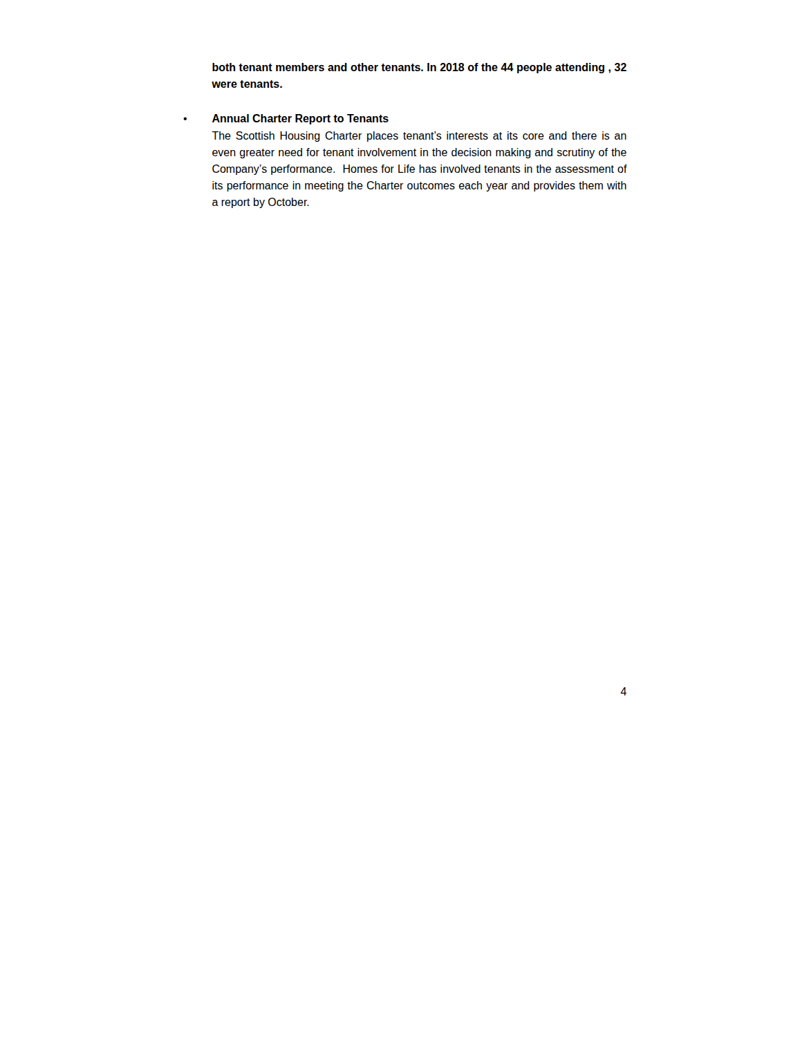both tenant members and other tenants. In 2018 of the 44 people attending , 32 were tenants.
•
Annual Charter Report to Tenants
The Scottish Housing Charter places tenant’s interests at its core and there is an even greater need for tenant involvement in the decision making and scrutiny of the Company’s performance. Homes for Life has involved tenants in the assessment of its performance in meeting the Charter outcomes each year and provides them with a report by October.
4